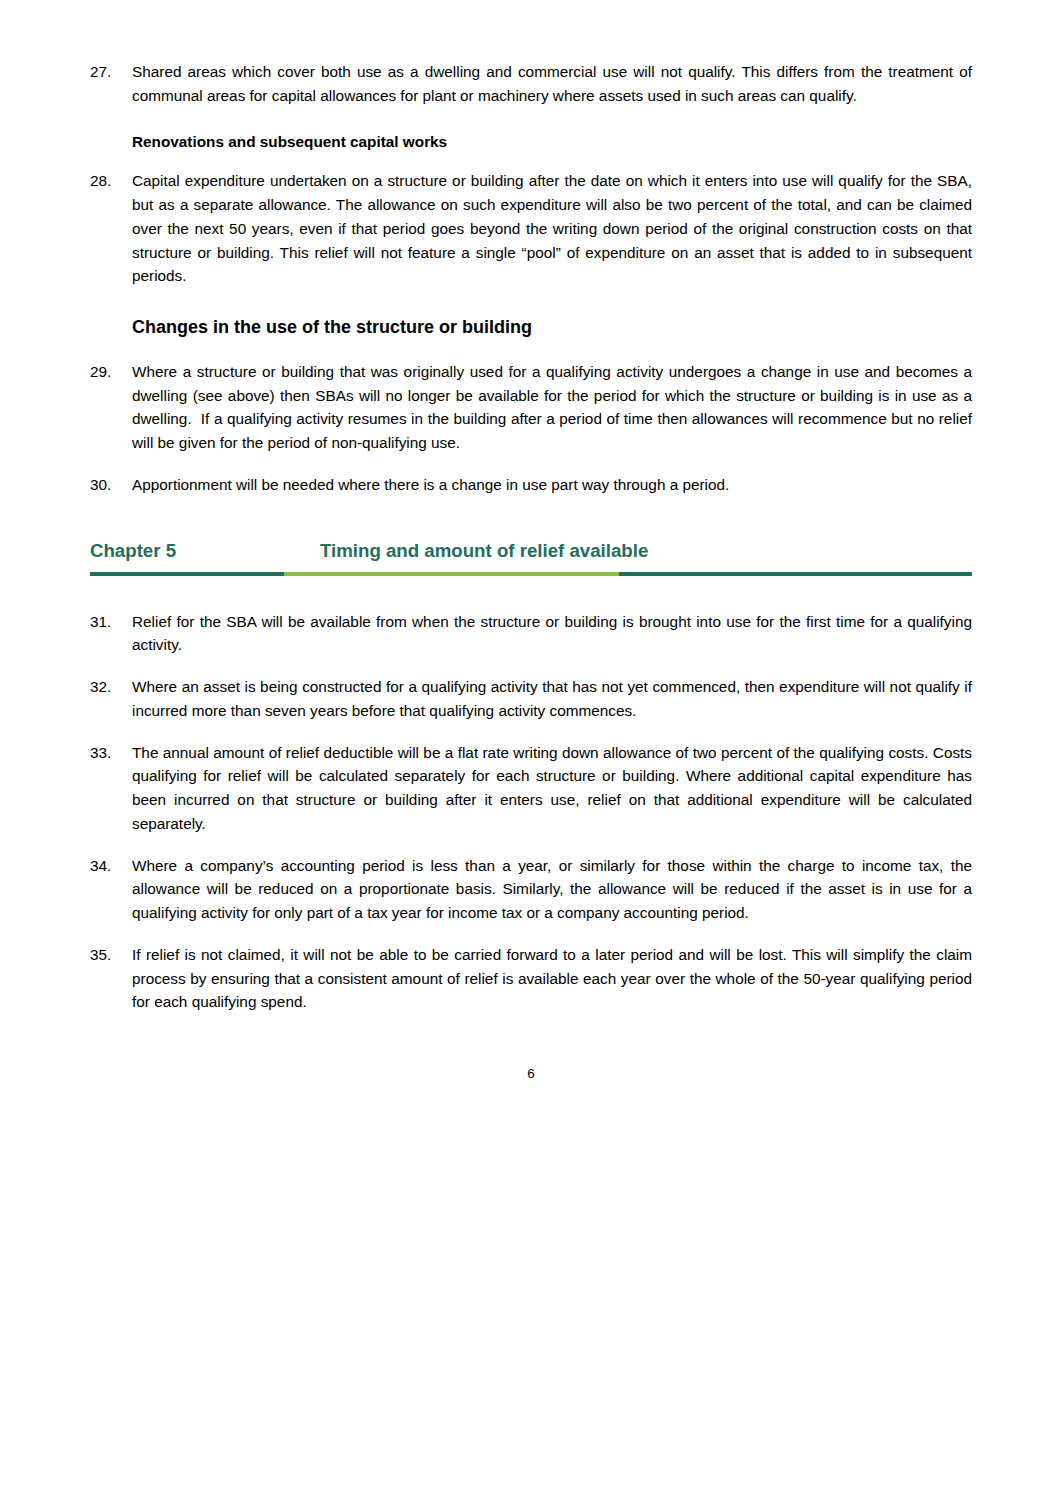27. Shared areas which cover both use as a dwelling and commercial use will not qualify. This differs from the treatment of communal areas for capital allowances for plant or machinery where assets used in such areas can qualify.
Renovations and subsequent capital works
28. Capital expenditure undertaken on a structure or building after the date on which it enters into use will qualify for the SBA, but as a separate allowance. The allowance on such expenditure will also be two percent of the total, and can be claimed over the next 50 years, even if that period goes beyond the writing down period of the original construction costs on that structure or building. This relief will not feature a single “pool” of expenditure on an asset that is added to in subsequent periods.
Changes in the use of the structure or building
29. Where a structure or building that was originally used for a qualifying activity undergoes a change in use and becomes a dwelling (see above) then SBAs will no longer be available for the period for which the structure or building is in use as a dwelling. If a qualifying activity resumes in the building after a period of time then allowances will recommence but no relief will be given for the period of non-qualifying use.
30. Apportionment will be needed where there is a change in use part way through a period.
Chapter 5 Timing and amount of relief available
31. Relief for the SBA will be available from when the structure or building is brought into use for the first time for a qualifying activity.
32. Where an asset is being constructed for a qualifying activity that has not yet commenced, then expenditure will not qualify if incurred more than seven years before that qualifying activity commences.
33. The annual amount of relief deductible will be a flat rate writing down allowance of two percent of the qualifying costs. Costs qualifying for relief will be calculated separately for each structure or building. Where additional capital expenditure has been incurred on that structure or building after it enters use, relief on that additional expenditure will be calculated separately.
34. Where a company’s accounting period is less than a year, or similarly for those within the charge to income tax, the allowance will be reduced on a proportionate basis. Similarly, the allowance will be reduced if the asset is in use for a qualifying activity for only part of a tax year for income tax or a company accounting period.
35. If relief is not claimed, it will not be able to be carried forward to a later period and will be lost. This will simplify the claim process by ensuring that a consistent amount of relief is available each year over the whole of the 50-year qualifying period for each qualifying spend.
6